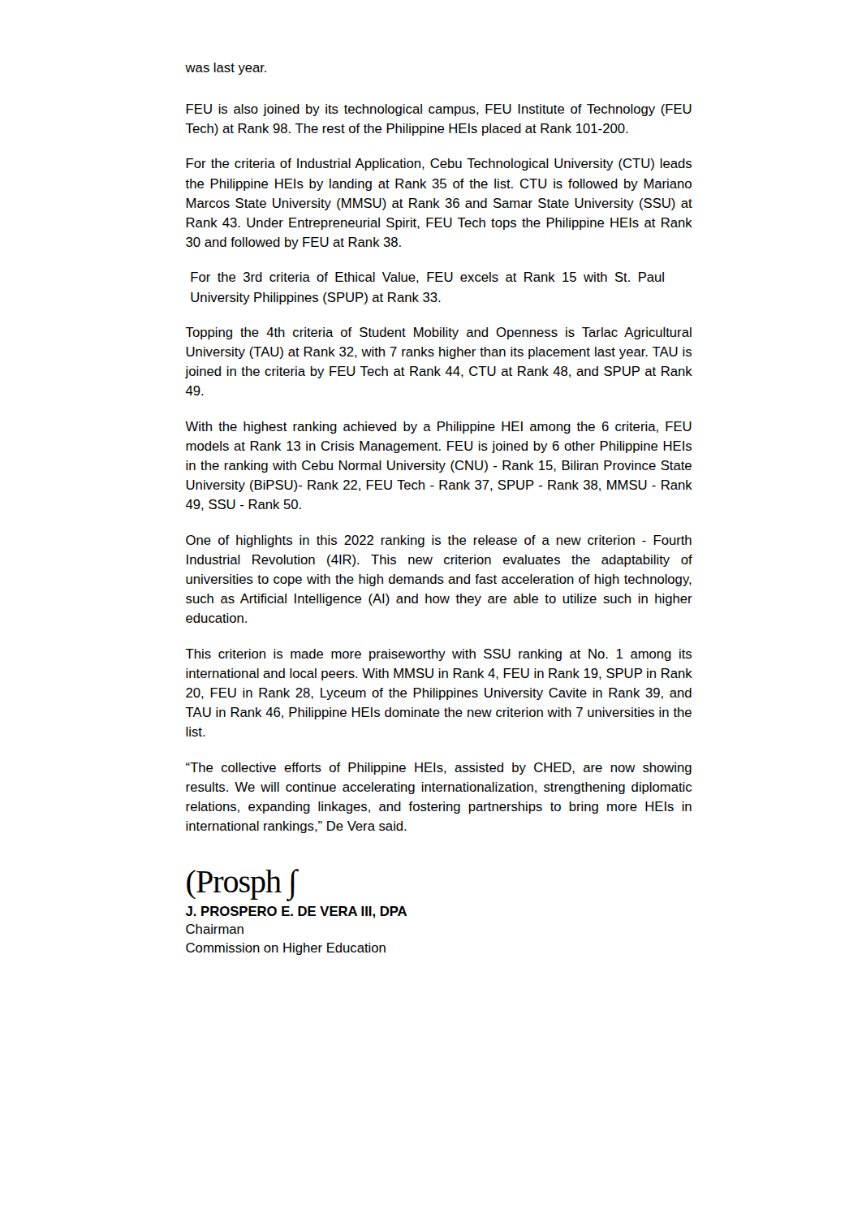was last year.
FEU is also joined by its technological campus, FEU Institute of Technology (FEU Tech) at Rank 98. The rest of the Philippine HEIs placed at Rank 101-200.
For the criteria of Industrial Application, Cebu Technological University (CTU) leads the Philippine HEIs by landing at Rank 35 of the list. CTU is followed by Mariano Marcos State University (MMSU) at Rank 36 and Samar State University (SSU) at Rank 43. Under Entrepreneurial Spirit, FEU Tech tops the Philippine HEIs at Rank 30 and followed by FEU at Rank 38.
For the 3rd criteria of Ethical Value, FEU excels at Rank 15 with St. Paul University Philippines (SPUP) at Rank 33.
Topping the 4th criteria of Student Mobility and Openness is Tarlac Agricultural University (TAU) at Rank 32, with 7 ranks higher than its placement last year. TAU is joined in the criteria by FEU Tech at Rank 44, CTU at Rank 48, and SPUP at Rank 49.
With the highest ranking achieved by a Philippine HEI among the 6 criteria, FEU models at Rank 13 in Crisis Management. FEU is joined by 6 other Philippine HEIs in the ranking with Cebu Normal University (CNU) - Rank 15, Biliran Province State University (BiPSU)- Rank 22, FEU Tech - Rank 37, SPUP - Rank 38, MMSU - Rank 49, SSU - Rank 50.
One of highlights in this 2022 ranking is the release of a new criterion - Fourth Industrial Revolution (4IR). This new criterion evaluates the adaptability of universities to cope with the high demands and fast acceleration of high technology, such as Artificial Intelligence (AI) and how they are able to utilize such in higher education.
This criterion is made more praiseworthy with SSU ranking at No. 1 among its international and local peers. With MMSU in Rank 4, FEU in Rank 19, SPUP in Rank 20, FEU in Rank 28, Lyceum of the Philippines University Cavite in Rank 39, and TAU in Rank 46, Philippine HEIs dominate the new criterion with 7 universities in the list.
“The collective efforts of Philippine HEIs, assisted by CHED, are now showing results. We will continue accelerating internationalization, strengthening diplomatic relations, expanding linkages, and fostering partnerships to bring more HEIs in international rankings,” De Vera said.
(Prosph ∫
J. PROSPERO E. DE VERA III, DPA
Chairman
Commission on Higher Education